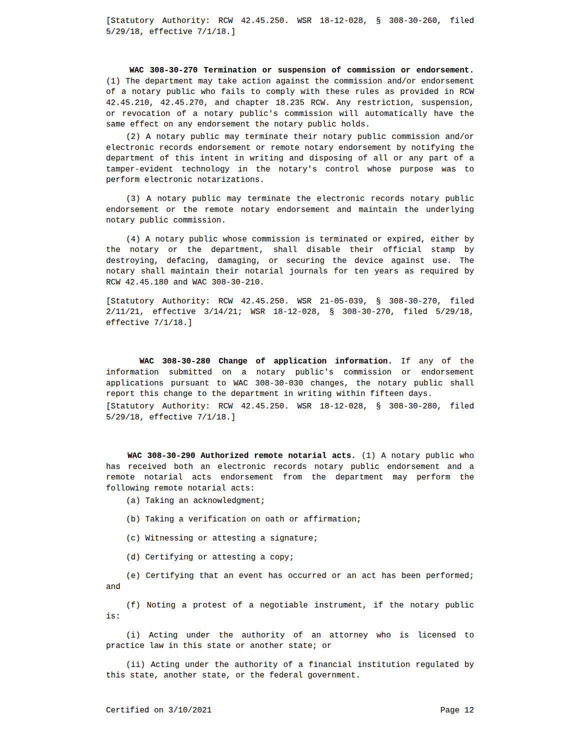[Statutory Authority: RCW 42.45.250. WSR 18-12-028, § 308-30-260, filed 5/29/18, effective 7/1/18.]
WAC 308-30-270 Termination or suspension of commission or endorsement. (1) The department may take action against the commission and/or endorsement of a notary public who fails to comply with these rules as provided in RCW 42.45.210, 42.45.270, and chapter 18.235 RCW. Any restriction, suspension, or revocation of a notary public's commission will automatically have the same effect on any endorsement the notary public holds.
(2) A notary public may terminate their notary public commission and/or electronic records endorsement or remote notary endorsement by notifying the department of this intent in writing and disposing of all or any part of a tamper-evident technology in the notary's control whose purpose was to perform electronic notarizations.
(3) A notary public may terminate the electronic records notary public endorsement or the remote notary endorsement and maintain the underlying notary public commission.
(4) A notary public whose commission is terminated or expired, either by the notary or the department, shall disable their official stamp by destroying, defacing, damaging, or securing the device against use. The notary shall maintain their notarial journals for ten years as required by RCW 42.45.180 and WAC 308-30-210.
[Statutory Authority: RCW 42.45.250. WSR 21-05-039, § 308-30-270, filed 2/11/21, effective 3/14/21; WSR 18-12-028, § 308-30-270, filed 5/29/18, effective 7/1/18.]
WAC 308-30-280 Change of application information. If any of the information submitted on a notary public's commission or endorsement applications pursuant to WAC 308-30-030 changes, the notary public shall report this change to the department in writing within fifteen days.
[Statutory Authority: RCW 42.45.250. WSR 18-12-028, § 308-30-280, filed 5/29/18, effective 7/1/18.]
WAC 308-30-290 Authorized remote notarial acts. (1) A notary public who has received both an electronic records notary public endorsement and a remote notarial acts endorsement from the department may perform the following remote notarial acts:
(a) Taking an acknowledgment;
(b) Taking a verification on oath or affirmation;
(c) Witnessing or attesting a signature;
(d) Certifying or attesting a copy;
(e) Certifying that an event has occurred or an act has been performed; and
(f) Noting a protest of a negotiable instrument, if the notary public is:
(i) Acting under the authority of an attorney who is licensed to practice law in this state or another state; or
(ii) Acting under the authority of a financial institution regulated by this state, another state, or the federal government.
Certified on 3/10/2021 Page 12